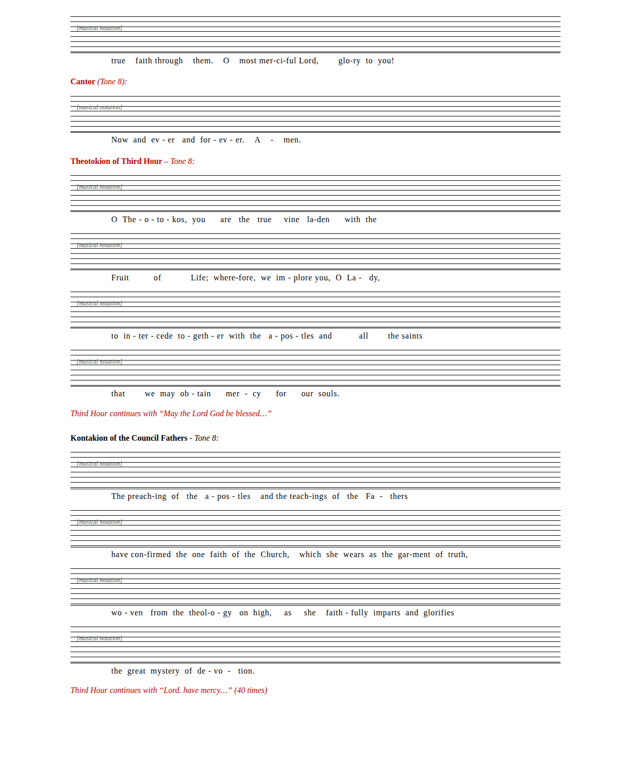[musical notation]
true faith through them. O most mer‑ci‑ful Lord, glo‑ry to you!
Cantor (Tone 8):
[musical notation]
Now and ev - er and for - ev - er. A - men.
Theotokion of Third Hour – Tone 8:
[musical notation]
O The - o - to - kos, you are the true vine la‑den with the
[musical notation]
Fruit of Life; where‑fore, we im - plore you, O La - dy,
[musical notation]
to in - ter - cede to - geth - er with the a - pos - tles and all the saints
[musical notation]
that we may ob - tain mer - cy for our souls.
Third Hour continues with “May the Lord God be blessed…”
Kontakion of the Council Fathers - Tone 8:
[musical notation]
The preach‑ing of the a - pos - tles and the teach‑ings of the Fa - thers
[musical notation]
have con‑firmed the one faith of the Church, which she wears as the gar‑ment of truth,
[musical notation]
wo - ven from the theol‑o - gy on high, as she faith - fully imparts and glorifies
[musical notation]
the great mystery of de - vo - tion.
Third Hour continues with “Lord. have mercy…” (40 times)